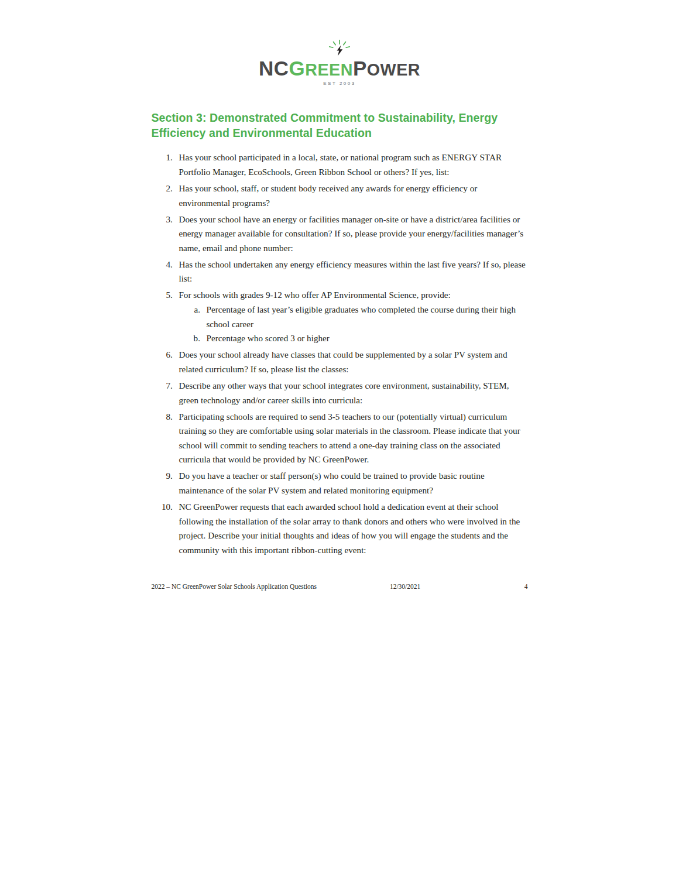NC GREEN POWER
EST 2003
Section 3: Demonstrated Commitment to Sustainability, Energy Efficiency and Environmental Education
Has your school participated in a local, state, or national program such as ENERGY STAR Portfolio Manager, EcoSchools, Green Ribbon School or others? If yes, list:
Has your school, staff, or student body received any awards for energy efficiency or environmental programs?
Does your school have an energy or facilities manager on-site or have a district/area facilities or energy manager available for consultation? If so, please provide your energy/facilities manager’s name, email and phone number:
Has the school undertaken any energy efficiency measures within the last five years? If so, please list:
For schools with grades 9-12 who offer AP Environmental Science, provide:
Percentage of last year’s eligible graduates who completed the course during their high school career
Percentage who scored 3 or higher
Does your school already have classes that could be supplemented by a solar PV system and related curriculum? If so, please list the classes:
Describe any other ways that your school integrates core environment, sustainability, STEM, green technology and/or career skills into curricula:
Participating schools are required to send 3-5 teachers to our (potentially virtual) curriculum training so they are comfortable using solar materials in the classroom. Please indicate that your school will commit to sending teachers to attend a one-day training class on the associated curricula that would be provided by NC GreenPower.
Do you have a teacher or staff person(s) who could be trained to provide basic routine maintenance of the solar PV system and related monitoring equipment?
NC GreenPower requests that each awarded school hold a dedication event at their school following the installation of the solar array to thank donors and others who were involved in the project. Describe your initial thoughts and ideas of how you will engage the students and the community with this important ribbon-cutting event:
2022 – NC GreenPower Solar Schools Application Questions
12/30/2021
4